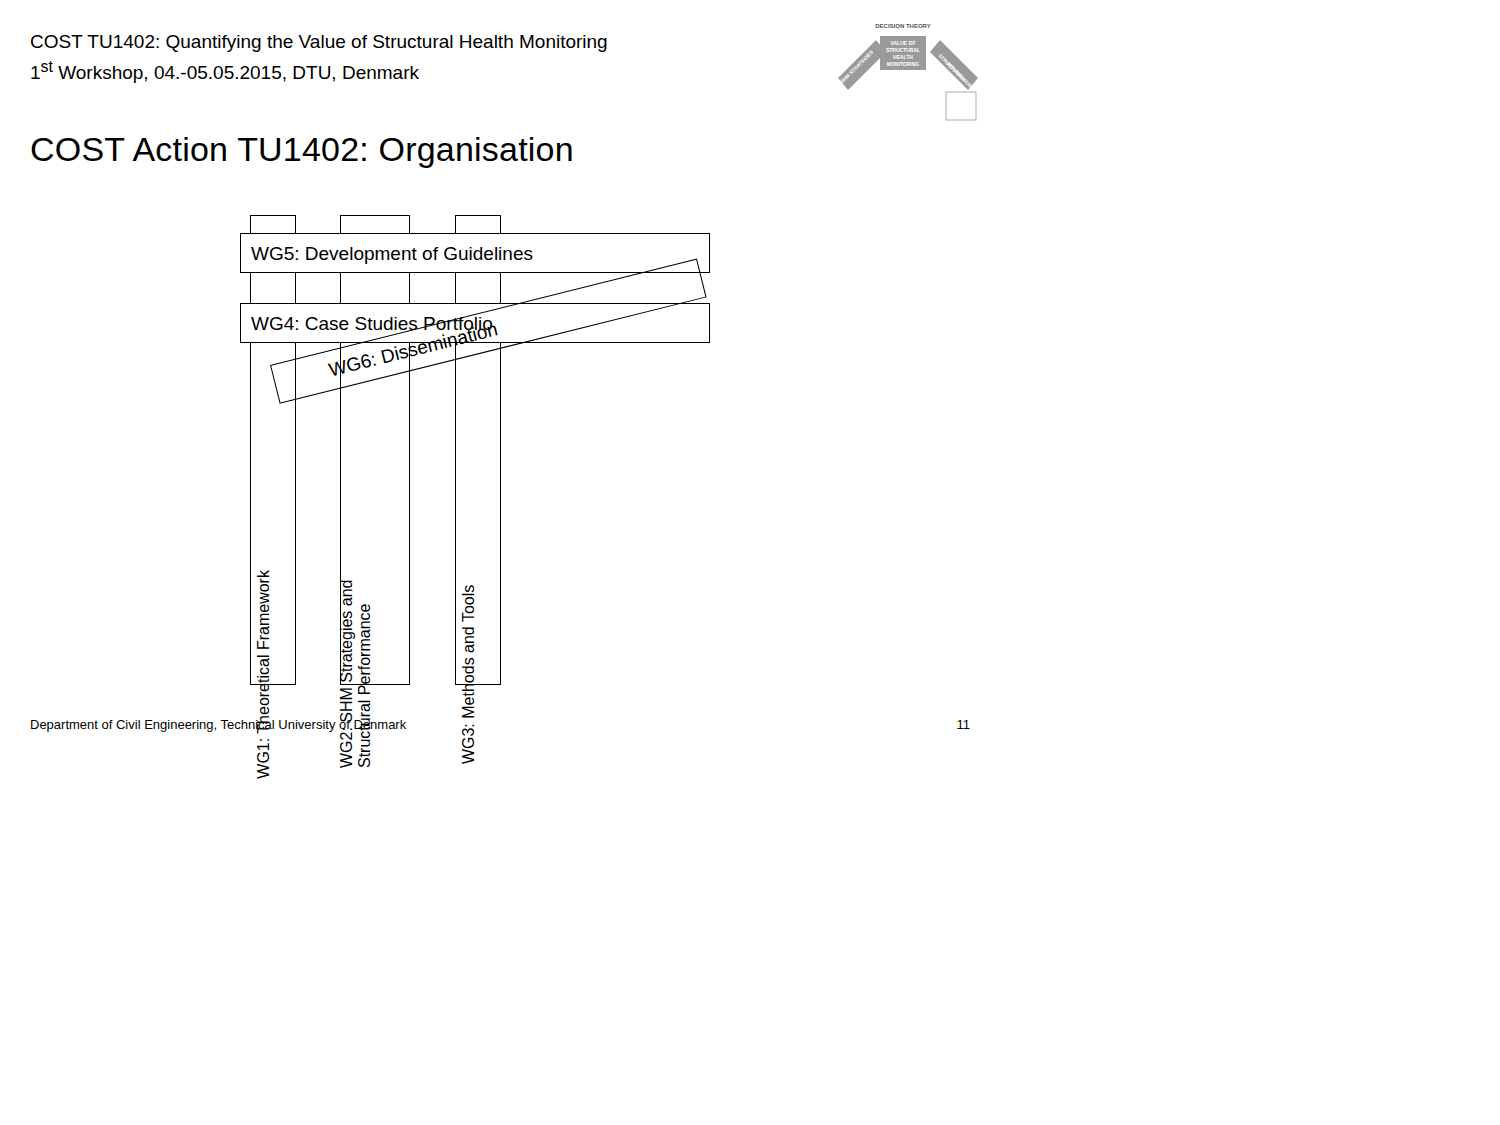COST TU1402: Quantifying the Value of Structural Health Monitoring
1st Workshop, 04.-05.05.2015, DTU, Denmark
DECISION THEORY VALUE OF STRUCTURAL HEALTH MONITORING SHM STRATEGIES STRUCTURAL PERFORMANCE
COST Action TU1402: Organisation
WG1: Theoretical Framework
WG2: SHM Strategies and
Structural Performance
WG3: Methods and Tools
WG5: Development of Guidelines
WG4: Case Studies Portfolio
WG6: Dissemination
Department of Civil Engineering, Technical University of Denmark
11